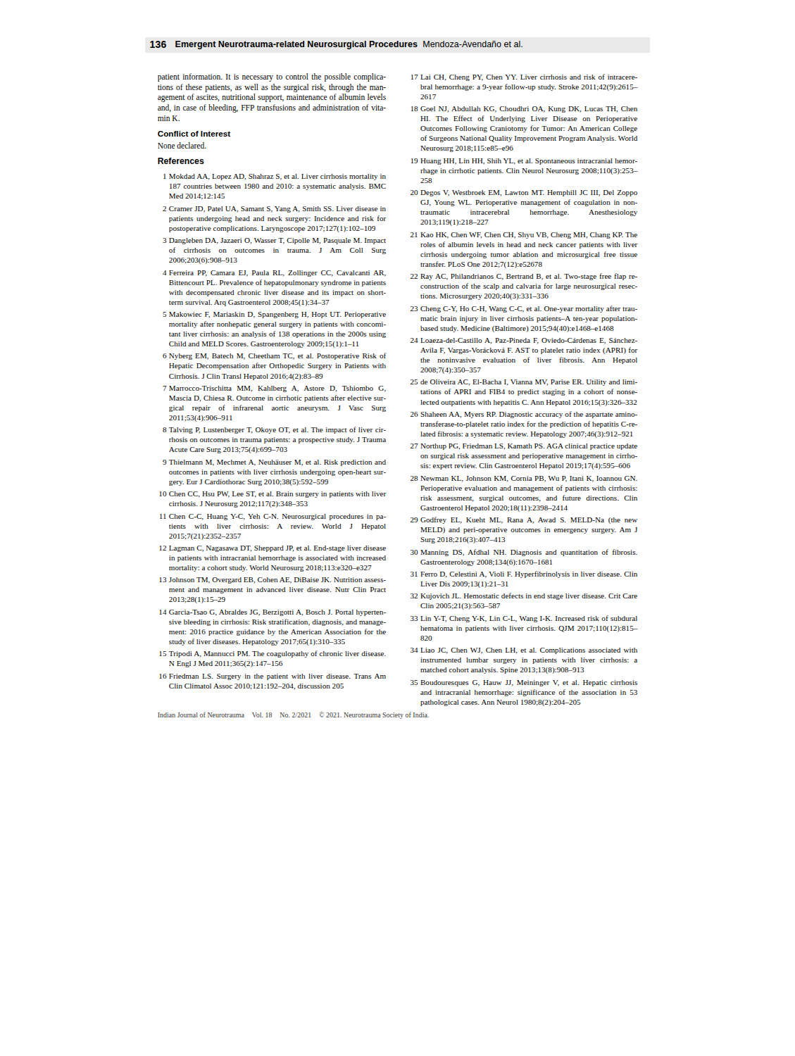136 Emergent Neurotrauma-related Neurosurgical Procedures Mendoza-Avendaño et al.
patient information. It is necessary to control the possible complications of these patients, as well as the surgical risk, through the management of ascites, nutritional support, maintenance of albumin levels and, in case of bleeding, FFP transfusions and administration of vitamin K.
Conflict of Interest
None declared.
References
Mokdad AA, Lopez AD, Shahraz S, et al. Liver cirrhosis mortality in 187 countries between 1980 and 2010: a systematic analysis. BMC Med 2014;12:145
Cramer JD, Patel UA, Samant S, Yang A, Smith SS. Liver disease in patients undergoing head and neck surgery: Incidence and risk for postoperative complications. Laryngoscope 2017;127(1):102–109
Dangleben DA, Jazaeri O, Wasser T, Cipolle M, Pasquale M. Impact of cirrhosis on outcomes in trauma. J Am Coll Surg 2006;203(6):908–913
Ferreira PP, Camara EJ, Paula RL, Zollinger CC, Cavalcanti AR, Bittencourt PL. Prevalence of hepatopulmonary syndrome in patients with decompensated chronic liver disease and its impact on short-term survival. Arq Gastroenterol 2008;45(1):34–37
Makowiec F, Mariaskin D, Spangenberg H, Hopt UT. Perioperative mortality after nonhepatic general surgery in patients with concomitant liver cirrhosis: an analysis of 138 operations in the 2000s using Child and MELD Scores. Gastroenterology 2009;15(1):1–11
Nyberg EM, Batech M, Cheetham TC, et al. Postoperative Risk of Hepatic Decompensation after Orthopedic Surgery in Patients with Cirrhosis. J Clin Transl Hepatol 2016;4(2):83–89
Marrocco-Trischitta MM, Kahlberg A, Astore D, Tshiombo G, Mascia D, Chiesa R. Outcome in cirrhotic patients after elective surgical repair of infrarenal aortic aneurysm. J Vasc Surg 2011;53(4):906–911
Talving P, Lustenberger T, Okoye OT, et al. The impact of liver cirrhosis on outcomes in trauma patients: a prospective study. J Trauma Acute Care Surg 2013;75(4):699–703
Thielmann M, Mechmet A, Neuhäuser M, et al. Risk prediction and outcomes in patients with liver cirrhosis undergoing open-heart surgery. Eur J Cardiothorac Surg 2010;38(5):592–599
Chen CC, Hsu PW, Lee ST, et al. Brain surgery in patients with liver cirrhosis. J Neurosurg 2012;117(2):348–353
Chen C-C, Huang Y-C, Yeh C-N. Neurosurgical procedures in patients with liver cirrhosis: A review. World J Hepatol 2015;7(21):2352–2357
Lagman C, Nagasawa DT, Sheppard JP, et al. End-stage liver disease in patients with intracranial hemorrhage is associated with increased mortality: a cohort study. World Neurosurg 2018;113:e320–e327
Johnson TM, Overgard EB, Cohen AE, DiBaise JK. Nutrition assessment and management in advanced liver disease. Nutr Clin Pract 2013;28(1):15–29
Garcia-Tsao G, Abraldes JG, Berzigotti A, Bosch J. Portal hypertensive bleeding in cirrhosis: Risk stratification, diagnosis, and management: 2016 practice guidance by the American Association for the study of liver diseases. Hepatology 2017;65(1):310–335
Tripodi A, Mannucci PM. The coagulopathy of chronic liver disease. N Engl J Med 2011;365(2):147–156
Friedman LS. Surgery in the patient with liver disease. Trans Am Clin Climatol Assoc 2010;121:192–204, discussion 205
Lai CH, Cheng PY, Chen YY. Liver cirrhosis and risk of intracerebral hemorrhage: a 9-year follow-up study. Stroke 2011;42(9):2615–2617
Goel NJ, Abdullah KG, Choudhri OA, Kung DK, Lucas TH, Chen HI. The Effect of Underlying Liver Disease on Perioperative Outcomes Following Craniotomy for Tumor: An American College of Surgeons National Quality Improvement Program Analysis. World Neurosurg 2018;115:e85–e96
Huang HH, Lin HH, Shih YL, et al. Spontaneous intracranial hemorrhage in cirrhotic patients. Clin Neurol Neurosurg 2008;110(3):253–258
Degos V, Westbroek EM, Lawton MT. Hemphill JC III, Del Zoppo GJ, Young WL. Perioperative management of coagulation in nontraumatic intracerebral hemorrhage. Anesthesiology 2013;119(1):218–227
Kao HK, Chen WF, Chen CH, Shyu VB, Cheng MH, Chang KP. The roles of albumin levels in head and neck cancer patients with liver cirrhosis undergoing tumor ablation and microsurgical free tissue transfer. PLoS One 2012;7(12):e52678
Ray AC, Philandrianos C, Bertrand B, et al. Two-stage free flap reconstruction of the scalp and calvaria for large neurosurgical resections. Microsurgery 2020;40(3):331–336
Cheng C-Y, Ho C-H, Wang C-C, et al. One-year mortality after traumatic brain injury in liver cirrhosis patients–A ten-year population-based study. Medicine (Baltimore) 2015;94(40):e1468–e1468
Loaeza-del-Castillo A, Paz-Pineda F, Oviedo-Cárdenas E, Sánchez-Avila F, Vargas-Vorácková F. AST to platelet ratio index (APRI) for the noninvasive evaluation of liver fibrosis. Ann Hepatol 2008;7(4):350–357
de Oliveira AC, El-Bacha I, Vianna MV, Parise ER. Utility and limitations of APRI and FIB4 to predict staging in a cohort of nonselected outpatients with hepatitis C. Ann Hepatol 2016;15(3):326–332
Shaheen AA, Myers RP. Diagnostic accuracy of the aspartate aminotransferase-to-platelet ratio index for the prediction of hepatitis C-related fibrosis: a systematic review. Hepatology 2007;46(3):912–921
Northup PG, Friedman LS, Kamath PS. AGA clinical practice update on surgical risk assessment and perioperative management in cirrhosis: expert review. Clin Gastroenterol Hepatol 2019;17(4):595–606
Newman KL, Johnson KM, Cornia PB, Wu P, Itani K, Ioannou GN. Perioperative evaluation and management of patients with cirrhosis: risk assessment, surgical outcomes, and future directions. Clin Gastroenterol Hepatol 2020;18(11):2398–2414
Godfrey EL, Kueht ML, Rana A, Awad S. MELD-Na (the new MELD) and peri-operative outcomes in emergency surgery. Am J Surg 2018;216(3):407–413
Manning DS, Afdhal NH. Diagnosis and quantitation of fibrosis. Gastroenterology 2008;134(6):1670–1681
Ferro D, Celestini A, Violi F. Hyperfibrinolysis in liver disease. Clin Liver Dis 2009;13(1):21–31
Kujovich JL. Hemostatic defects in end stage liver disease. Crit Care Clin 2005;21(3):563–587
Lin Y-T, Cheng Y-K, Lin C-L, Wang I-K. Increased risk of subdural hematoma in patients with liver cirrhosis. QJM 2017;110(12):815–820
Liao JC, Chen WJ, Chen LH, et al. Complications associated with instrumented lumbar surgery in patients with liver cirrhosis: a matched cohort analysis. Spine 2013;13(8):908–913
Boudouresques G, Hauw JJ, Meininger V, et al. Hepatic cirrhosis and intracranial hemorrhage: significance of the association in 53 pathological cases. Ann Neurol 1980;8(2):204–205
Indian Journal of Neurotrauma Vol. 18 No. 2/2021 © 2021. Neurotrauma Society of India.